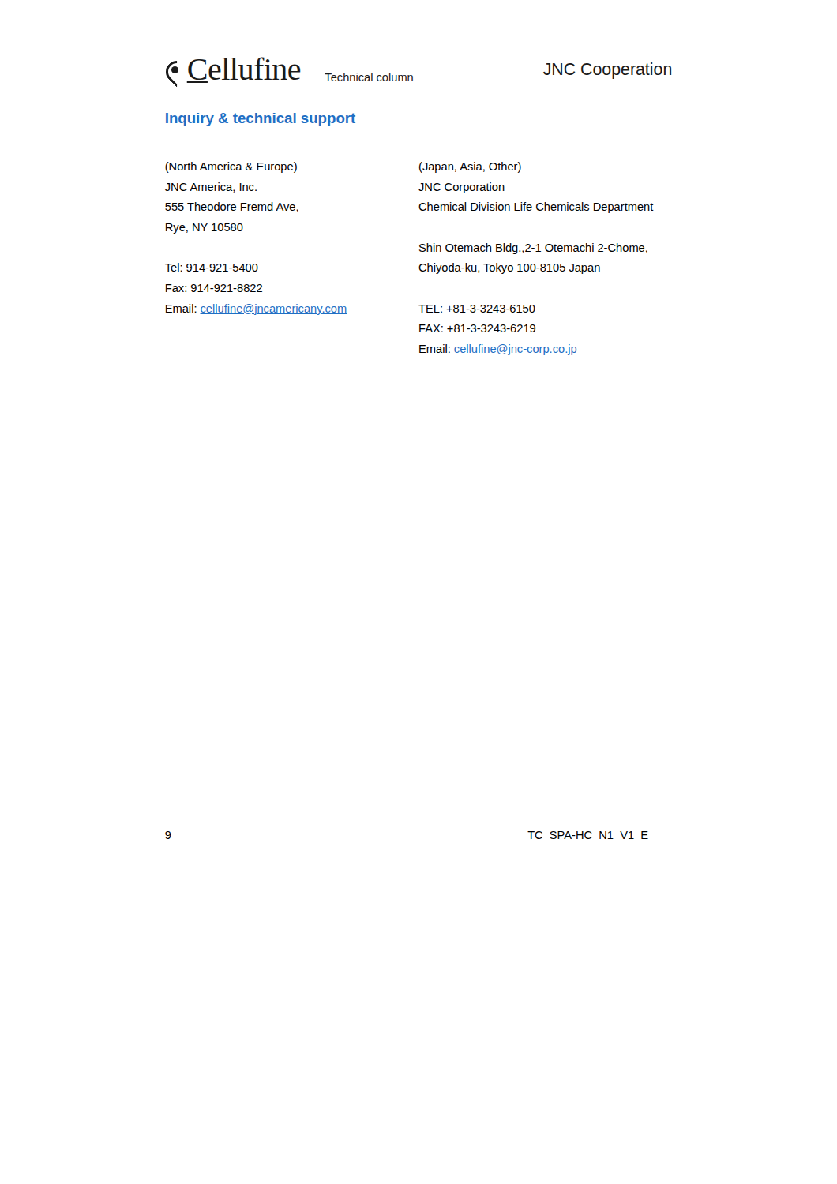Cellufine
Technical column
JNC Cooperation
Inquiry & technical support
(North America & Europe)
JNC America, Inc.
555 Theodore Fremd Ave,
Rye, NY 10580
Tel: 914-921-5400
Fax: 914-921-8822
Email: cellufine@jncamericany.com
(Japan, Asia, Other)
JNC Corporation
Chemical Division Life Chemicals Department
Shin Otemach Bldg.,2-1 Otemachi 2-Chome,
Chiyoda-ku, Tokyo 100-8105 Japan
TEL: +81-3-3243-6150
FAX: +81-3-3243-6219
Email: cellufine@jnc-corp.co.jp
9
TC_SPA-HC_N1_V1_E